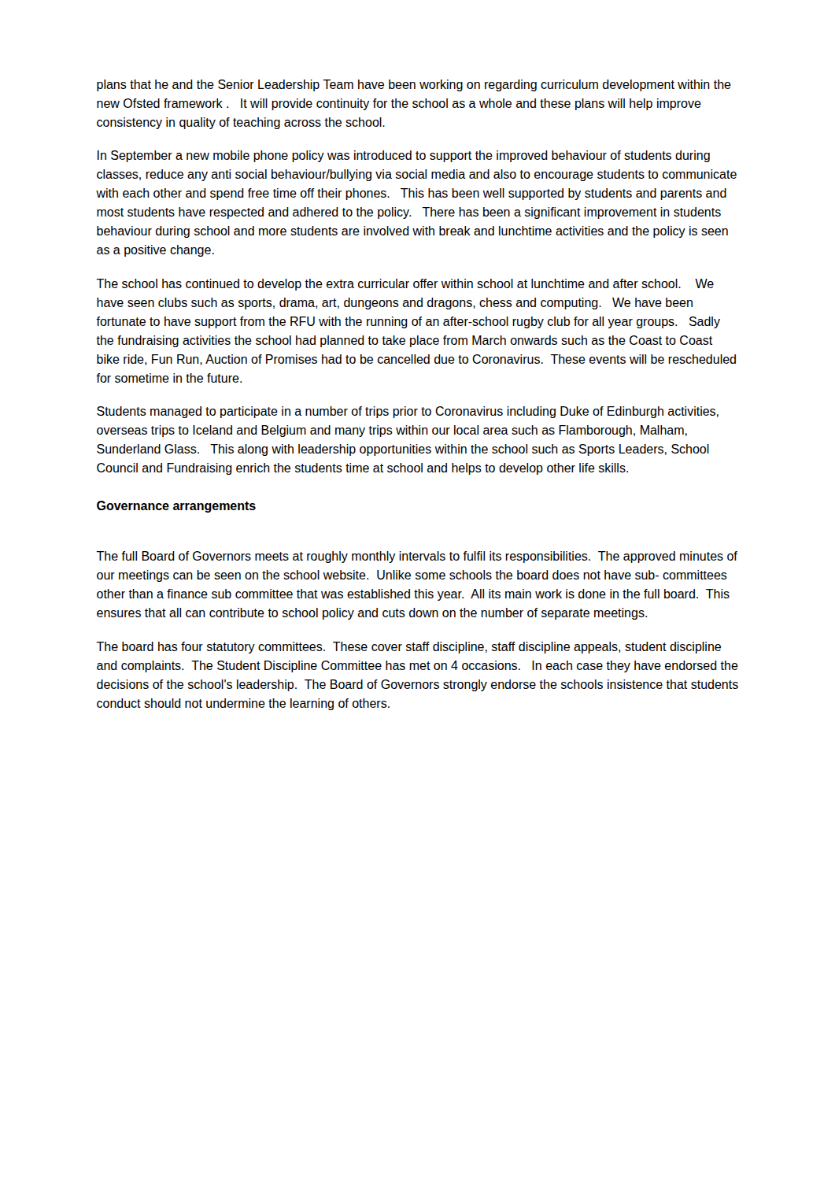plans that he and the Senior Leadership Team have been working on regarding curriculum development within the new Ofsted framework . It will provide continuity for the school as a whole and these plans will help improve consistency in quality of teaching across the school.
In September a new mobile phone policy was introduced to support the improved behaviour of students during classes, reduce any anti social behaviour/bullying via social media and also to encourage students to communicate with each other and spend free time off their phones. This has been well supported by students and parents and most students have respected and adhered to the policy. There has been a significant improvement in students behaviour during school and more students are involved with break and lunchtime activities and the policy is seen as a positive change.
The school has continued to develop the extra curricular offer within school at lunchtime and after school. We have seen clubs such as sports, drama, art, dungeons and dragons, chess and computing. We have been fortunate to have support from the RFU with the running of an after-school rugby club for all year groups. Sadly the fundraising activities the school had planned to take place from March onwards such as the Coast to Coast bike ride, Fun Run, Auction of Promises had to be cancelled due to Coronavirus. These events will be rescheduled for sometime in the future.
Students managed to participate in a number of trips prior to Coronavirus including Duke of Edinburgh activities, overseas trips to Iceland and Belgium and many trips within our local area such as Flamborough, Malham, Sunderland Glass. This along with leadership opportunities within the school such as Sports Leaders, School Council and Fundraising enrich the students time at school and helps to develop other life skills.
Governance arrangements
The full Board of Governors meets at roughly monthly intervals to fulfil its responsibilities. The approved minutes of our meetings can be seen on the school website. Unlike some schools the board does not have sub- committees other than a finance sub committee that was established this year. All its main work is done in the full board. This ensures that all can contribute to school policy and cuts down on the number of separate meetings.
The board has four statutory committees. These cover staff discipline, staff discipline appeals, student discipline and complaints. The Student Discipline Committee has met on 4 occasions. In each case they have endorsed the decisions of the school's leadership. The Board of Governors strongly endorse the schools insistence that students conduct should not undermine the learning of others.